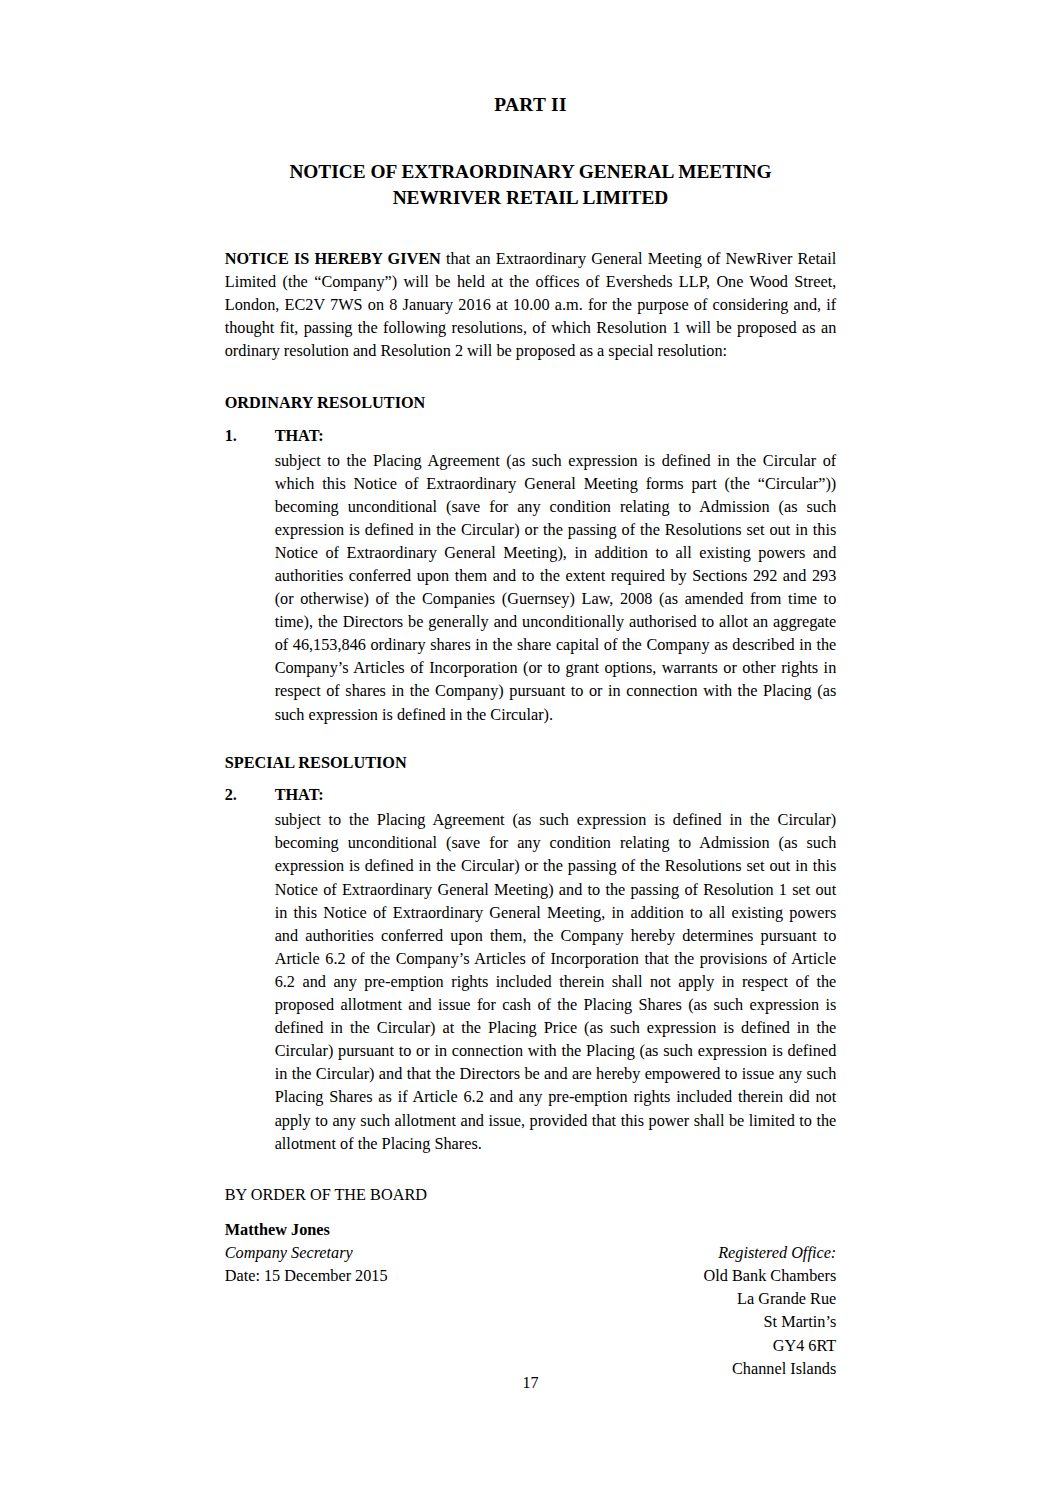PART II
NOTICE OF EXTRAORDINARY GENERAL MEETING
NEWRIVER RETAIL LIMITED
NOTICE IS HEREBY GIVEN that an Extraordinary General Meeting of NewRiver Retail Limited (the “Company”) will be held at the offices of Eversheds LLP, One Wood Street, London, EC2V 7WS on 8 January 2016 at 10.00 a.m. for the purpose of considering and, if thought fit, passing the following resolutions, of which Resolution 1 will be proposed as an ordinary resolution and Resolution 2 will be proposed as a special resolution:
ORDINARY RESOLUTION
1. THAT:
subject to the Placing Agreement (as such expression is defined in the Circular of which this Notice of Extraordinary General Meeting forms part (the “Circular”)) becoming unconditional (save for any condition relating to Admission (as such expression is defined in the Circular) or the passing of the Resolutions set out in this Notice of Extraordinary General Meeting), in addition to all existing powers and authorities conferred upon them and to the extent required by Sections 292 and 293 (or otherwise) of the Companies (Guernsey) Law, 2008 (as amended from time to time), the Directors be generally and unconditionally authorised to allot an aggregate of 46,153,846 ordinary shares in the share capital of the Company as described in the Company’s Articles of Incorporation (or to grant options, warrants or other rights in respect of shares in the Company) pursuant to or in connection with the Placing (as such expression is defined in the Circular).
SPECIAL RESOLUTION
2. THAT:
subject to the Placing Agreement (as such expression is defined in the Circular) becoming unconditional (save for any condition relating to Admission (as such expression is defined in the Circular) or the passing of the Resolutions set out in this Notice of Extraordinary General Meeting) and to the passing of Resolution 1 set out in this Notice of Extraordinary General Meeting, in addition to all existing powers and authorities conferred upon them, the Company hereby determines pursuant to Article 6.2 of the Company’s Articles of Incorporation that the provisions of Article 6.2 and any pre-emption rights included therein shall not apply in respect of the proposed allotment and issue for cash of the Placing Shares (as such expression is defined in the Circular) at the Placing Price (as such expression is defined in the Circular) pursuant to or in connection with the Placing (as such expression is defined in the Circular) and that the Directors be and are hereby empowered to issue any such Placing Shares as if Article 6.2 and any pre-emption rights included therein did not apply to any such allotment and issue, provided that this power shall be limited to the allotment of the Placing Shares.
BY ORDER OF THE BOARD
| Matthew Jones | |
| Company Secretary | Registered Office: |
| Date: 15 December 2015 | Old Bank Chambers |
| | La Grande Rue |
| | St Martin’s |
| | GY4 6RT |
| | Channel Islands |
17